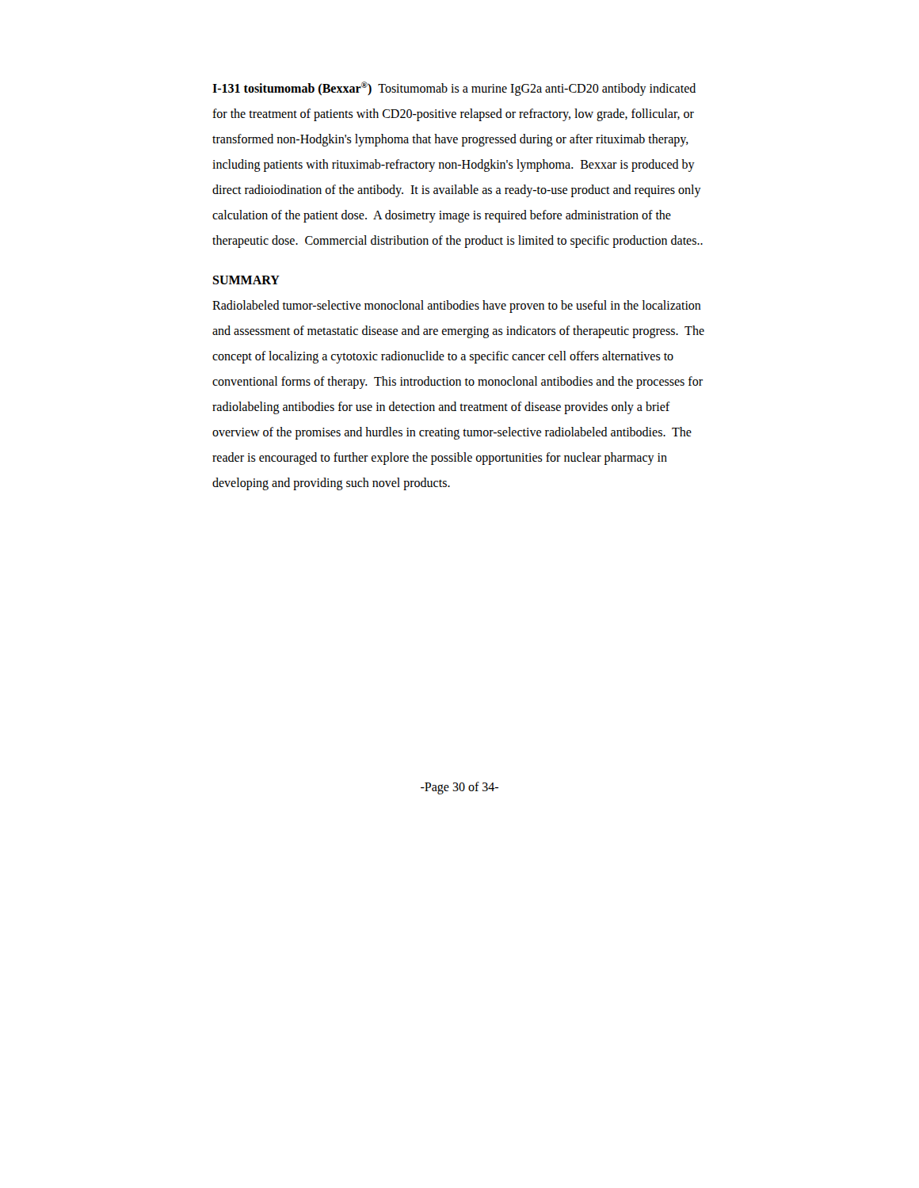I-131 tositumomab (Bexxar®) Tositumomab is a murine IgG2a anti-CD20 antibody indicated for the treatment of patients with CD20-positive relapsed or refractory, low grade, follicular, or transformed non-Hodgkin's lymphoma that have progressed during or after rituximab therapy, including patients with rituximab-refractory non-Hodgkin's lymphoma. Bexxar is produced by direct radioiodination of the antibody. It is available as a ready-to-use product and requires only calculation of the patient dose. A dosimetry image is required before administration of the therapeutic dose. Commercial distribution of the product is limited to specific production dates..
SUMMARY
Radiolabeled tumor-selective monoclonal antibodies have proven to be useful in the localization and assessment of metastatic disease and are emerging as indicators of therapeutic progress. The concept of localizing a cytotoxic radionuclide to a specific cancer cell offers alternatives to conventional forms of therapy. This introduction to monoclonal antibodies and the processes for radiolabeling antibodies for use in detection and treatment of disease provides only a brief overview of the promises and hurdles in creating tumor-selective radiolabeled antibodies. The reader is encouraged to further explore the possible opportunities for nuclear pharmacy in developing and providing such novel products.
-Page 30 of 34-